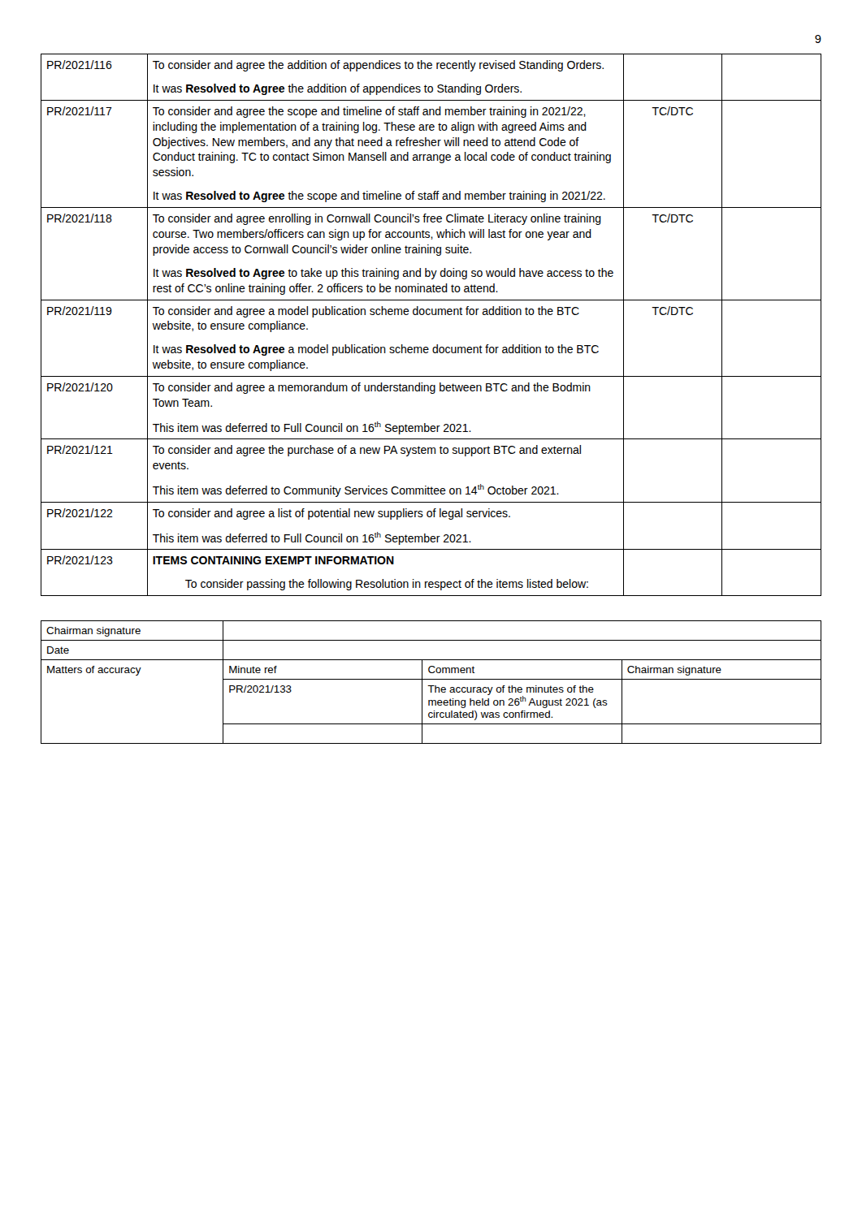9
| PR/2021/116 | To consider and agree the addition of appendices to the recently revised Standing Orders. It was Resolved to Agree the addition of appendices to Standing Orders. | | |
| PR/2021/117 | To consider and agree the scope and timeline of staff and member training in 2021/22, including the implementation of a training log. These are to align with agreed Aims and Objectives. New members, and any that need a refresher will need to attend Code of Conduct training. TC to contact Simon Mansell and arrange a local code of conduct training session. It was Resolved to Agree the scope and timeline of staff and member training in 2021/22. | TC/DTC | |
| PR/2021/118 | To consider and agree enrolling in Cornwall Council’s free Climate Literacy online training course. Two members/officers can sign up for accounts, which will last for one year and provide access to Cornwall Council’s wider online training suite. It was Resolved to Agree to take up this training and by doing so would have access to the rest of CC’s online training offer. 2 officers to be nominated to attend. | TC/DTC | |
| PR/2021/119 | To consider and agree a model publication scheme document for addition to the BTC website, to ensure compliance. It was Resolved to Agree a model publication scheme document for addition to the BTC website, to ensure compliance. | TC/DTC | |
| PR/2021/120 | To consider and agree a memorandum of understanding between BTC and the Bodmin Town Team. This item was deferred to Full Council on 16 th September 2021. | | |
| PR/2021/121 | To consider and agree the purchase of a new PA system to support BTC and external events. This item was deferred to Community Services Committee on 14 th October 2021. | | |
| PR/2021/122 | To consider and agree a list of potential new suppliers of legal services. This item was deferred to Full Council on 16 th September 2021. | | |
| PR/2021/123 | ITEMS CONTAINING EXEMPT INFORMATION To consider passing the following Resolution in respect of the items listed below: | | |
| Chairman signature | |
| Date | |
| Matters of accuracy | Minute ref | Comment | Chairman signature |
| PR/2021/133 | The accuracy of the minutes of the meeting held on 26 th August 2021 (as circulated) was confirmed. | |